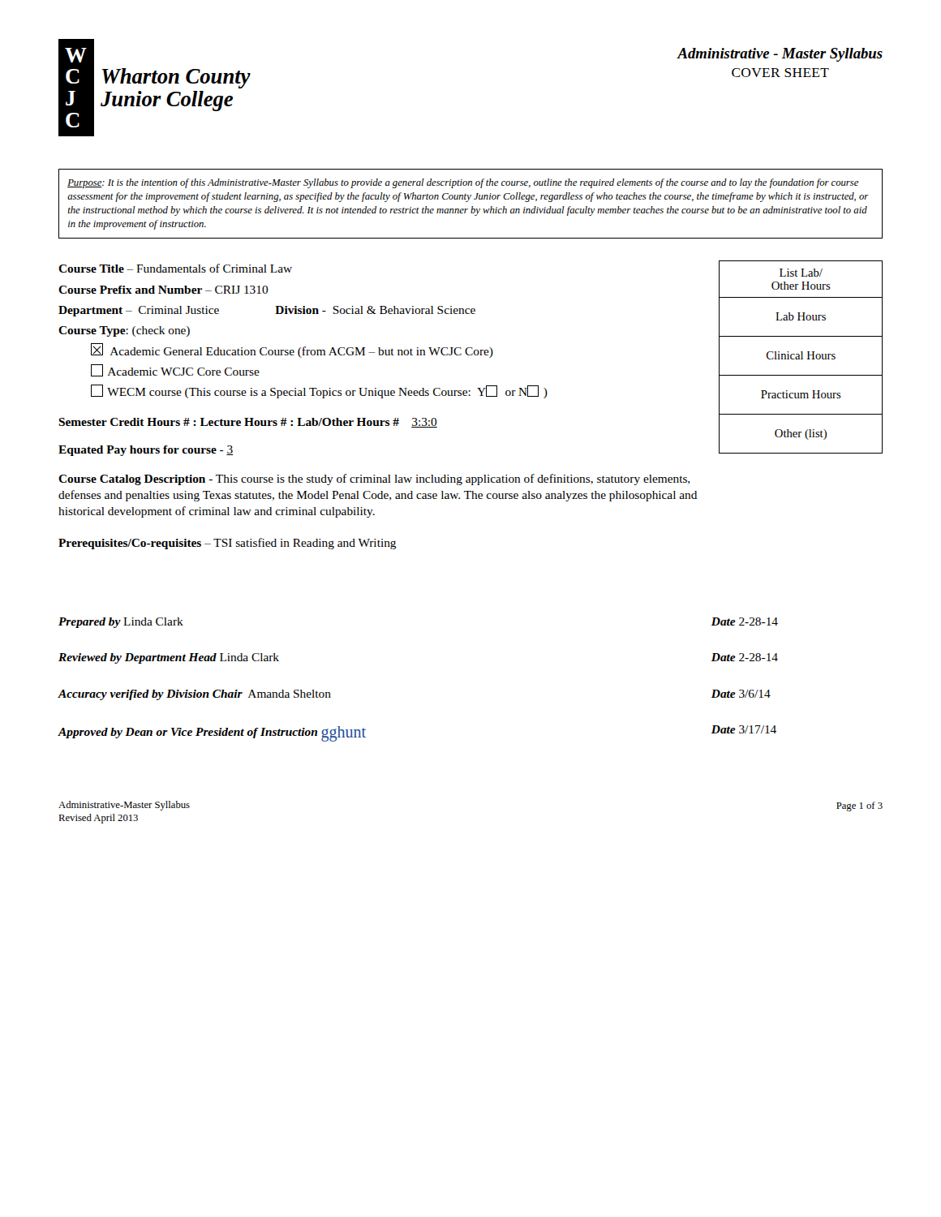WCJC
Wharton County
Junior College
Administrative - Master Syllabus
COVER SHEET
Purpose: It is the intention of this Administrative-Master Syllabus to provide a general description of the course, outline the required elements of the course and to lay the foundation for course assessment for the improvement of student learning, as specified by the faculty of Wharton County Junior College, regardless of who teaches the course, the timeframe by which it is instructed, or the instructional method by which the course is delivered. It is not intended to restrict the manner by which an individual faculty member teaches the course but to be an administrative tool to aid in the improvement of instruction.
Course Title – Fundamentals of Criminal Law
Course Prefix and Number – CRIJ 1310
Department – Criminal Justice Division - Social & Behavioral Science
Course Type: (check one)
Academic General Education Course (from ACGM – but not in WCJC Core)
Academic WCJC Core Course
WECM course (This course is a Special Topics or Unique Needs Course: Y or N )
Semester Credit Hours # : Lecture Hours # : Lab/Other Hours # 3:3:0
Equated Pay hours for course - 3
Course Catalog Description - This course is the study of criminal law including application of definitions, statutory elements, defenses and penalties using Texas statutes, the Model Penal Code, and case law. The course also analyzes the philosophical and historical development of criminal law and criminal culpability.
Prerequisites/Co-requisites – TSI satisfied in Reading and Writing
| List Lab/ Other Hours |
| Lab Hours |
| Clinical Hours |
| Practicum Hours |
| Other (list) |
Prepared by Linda Clark
Date 2-28-14
Reviewed by Department Head Linda Clark
Date 2-28-14
Accuracy verified by Division Chair Amanda Shelton
Date 3/6/14
Approved by Dean or Vice President of Instruction gghunt
Date 3/17/14
Administrative-Master Syllabus
Revised April 2013
Page 1 of 3